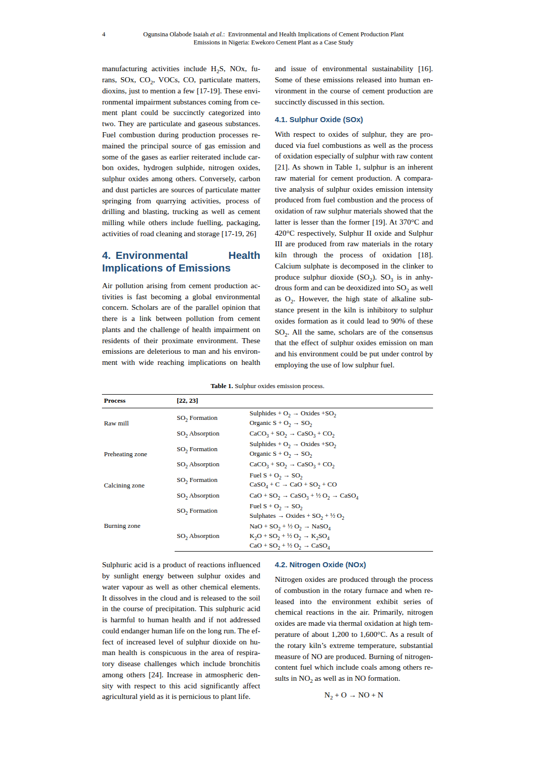4
Ogunsina Olabode Isaiah et al.: Environmental and Health Implications of Cement Production Plant
Emissions in Nigeria: Ewekoro Cement Plant as a Case Study
manufacturing activities include H2S, NOx, furans, SOx, CO2, VOCs, CO, particulate matters, dioxins, just to mention a few [17-19]. These environmental impairment substances coming from cement plant could be succinctly categorized into two. They are particulate and gaseous substances. Fuel combustion during production processes remained the principal source of gas emission and some of the gases as earlier reiterated include carbon oxides, hydrogen sulphide, nitrogen oxides, sulphur oxides among others. Conversely, carbon and dust particles are sources of particulate matter springing from quarrying activities, process of drilling and blasting, trucking as well as cement milling while others include fuelling, packaging, activities of road cleaning and storage [17-19, 26]
4. Environmental Health Implications of Emissions
Air pollution arising from cement production activities is fast becoming a global environmental concern. Scholars are of the parallel opinion that there is a link between pollution from cement plants and the challenge of health impairment on residents of their proximate environment. These emissions are deleterious to man and his environment with wide reaching implications on health and issue of environmental sustainability [16]. Some of these emissions released into human environment in the course of cement production are succinctly discussed in this section.
4.1. Sulphur Oxide (SOx)
With respect to oxides of sulphur, they are produced via fuel combustions as well as the process of oxidation especially of sulphur with raw content [21]. As shown in Table 1, sulphur is an inherent raw material for cement production. A comparative analysis of sulphur oxides emission intensity produced from fuel combustion and the process of oxidation of raw sulphur materials showed that the latter is lesser than the former [19]. At 370°C and 420°C respectively, Sulphur II oxide and Sulphur III are produced from raw materials in the rotary kiln through the process of oxidation [18]. Calcium sulphate is decomposed in the clinker to produce sulphur dioxide (SO2). SO3 is in anhydrous form and can be deoxidized into SO2 as well as O2. However, the high state of alkaline substance present in the kiln is inhibitory to sulphur oxides formation as it could lead to 90% of these SO2. All the same, scholars are of the consensus that the effect of sulphur oxides emission on man and his environment could be put under control by employing the use of low sulphur fuel.
Table 1. Sulphur oxides emission process.
| Process | [22, 23] |
| --- | --- |
| Raw mill | SO 2 Formation | Sulphides + O 2 → Oxides +SO 2 Organic S + O 2 → SO 2 |
| SO 2 Absorption | CaCO 3 + SO 2 → CaSO 3 + CO 2 |
| Preheating zone | SO 2 Formation | Sulphides + O 2 → Oxides +SO 2 Organic S + O 2 → SO 2 |
| SO 2 Absorption | CaCO 3 + SO 2 → CaSO 3 + CO 2 |
| Calcining zone | SO 2 Formation | Fuel S + O 2 → SO 2 CaSO 4 + C → CaO + SO 2 + CO |
| SO 2 Absorption | CaO + SO 2 → CaSO 3 + ½ O 2 → CaSO 4 |
| Burning zone | SO 2 Formation | Fuel S + O 2 → SO 2 Sulphates → Oxides + SO 2 + ½ O 2 |
| SO 2 Absorption | NaO + SO 2 + ½ O 2 → NaSO 4 K 2 O + SO 2 + ½ O 2 → K 2 SO 4 CaO + SO 2 + ½ O 2 → CaSO 4 |
Sulphuric acid is a product of reactions influenced by sunlight energy between sulphur oxides and water vapour as well as other chemical elements. It dissolves in the cloud and is released to the soil in the course of precipitation. This sulphuric acid is harmful to human health and if not addressed could endanger human life on the long run. The effect of increased level of sulphur dioxide on human health is conspicuous in the area of respiratory disease challenges which include bronchitis among others [24]. Increase in atmospheric density with respect to this acid significantly affect agricultural yield as it is pernicious to plant life.
4.2. Nitrogen Oxide (NOx)
Nitrogen oxides are produced through the process of combustion in the rotary furnace and when released into the environment exhibit series of chemical reactions in the air. Primarily, nitrogen oxides are made via thermal oxidation at high temperature of about 1,200 to 1,600°C. As a result of the rotary kiln’s extreme temperature, substantial measure of NO are produced. Burning of nitrogen-content fuel which include coals among others results in NO2 as well as in NO formation.
N2 + O → NO + N